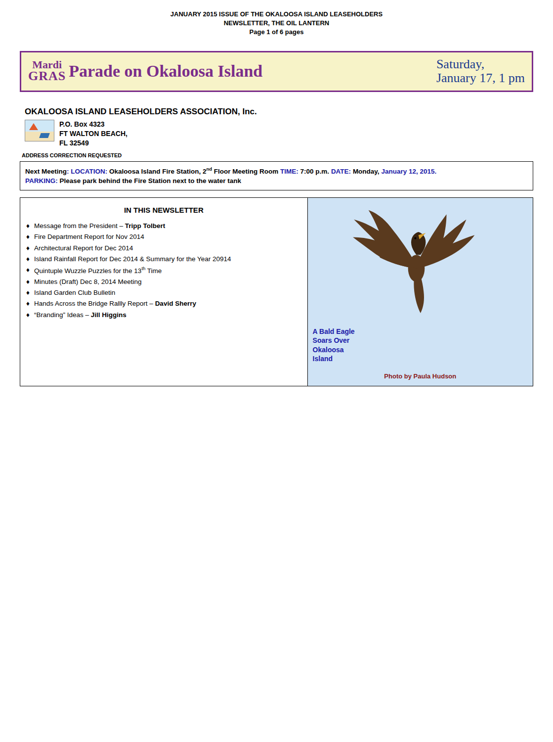JANUARY 2015 ISSUE OF THE OKALOOSA ISLAND LEASEHOLDERS
NEWSLETTER, THE OIL LANTERN
Page 1 of 6 pages
MardiGRAS
Parade on Okaloosa Island
Saturday,
January 17, 1 pm
OKALOOSA ISLAND LEASEHOLDERS ASSOCIATION, Inc.
P.O. Box 4323
FT WALTON BEACH,
FL 32549
ADDRESS CORRECTION REQUESTED
Next Meeting: LOCATION: Okaloosa Island Fire Station, 2nd Floor Meeting Room TIME: 7:00 p.m. DATE: Monday, January 12, 2015.
PARKING: Please park behind the Fire Station next to the water tank
IN THIS NEWSLETTER
Message from the President – Tripp Tolbert
Fire Department Report for Nov 2014
Architectural Report for Dec 2014
Island Rainfall Report for Dec 2014 & Summary for the Year 20914
Quintuple Wuzzle Puzzles for the 13th Time
Minutes (Draft) Dec 8, 2014 Meeting
Island Garden Club Bulletin
Hands Across the Bridge Rallly Report – David Sherry
“Branding” Ideas – Jill Higgins
A Bald Eagle
Soars Over
Okaloosa
Island
Photo by Paula Hudson